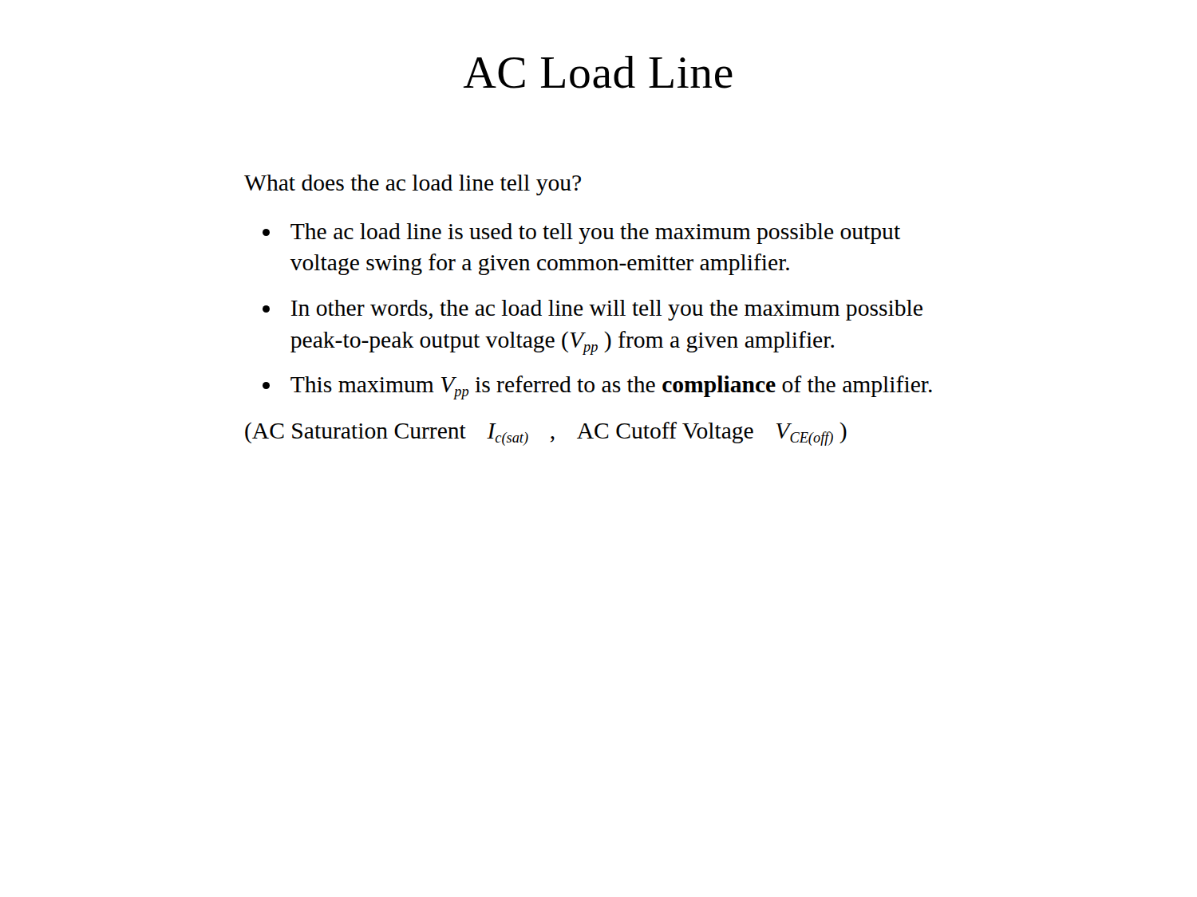AC Load Line
What does the ac load line tell you?
The ac load line is used to tell you the maximum possible output voltage swing for a given common-emitter amplifier.
In other words, the ac load line will tell you the maximum possible peak-to-peak output voltage (Vpp ) from a given amplifier.
This maximum Vpp is referred to as the compliance of the amplifier.
(AC Saturation Current Ic(sat) , AC Cutoff Voltage VCE(off) )